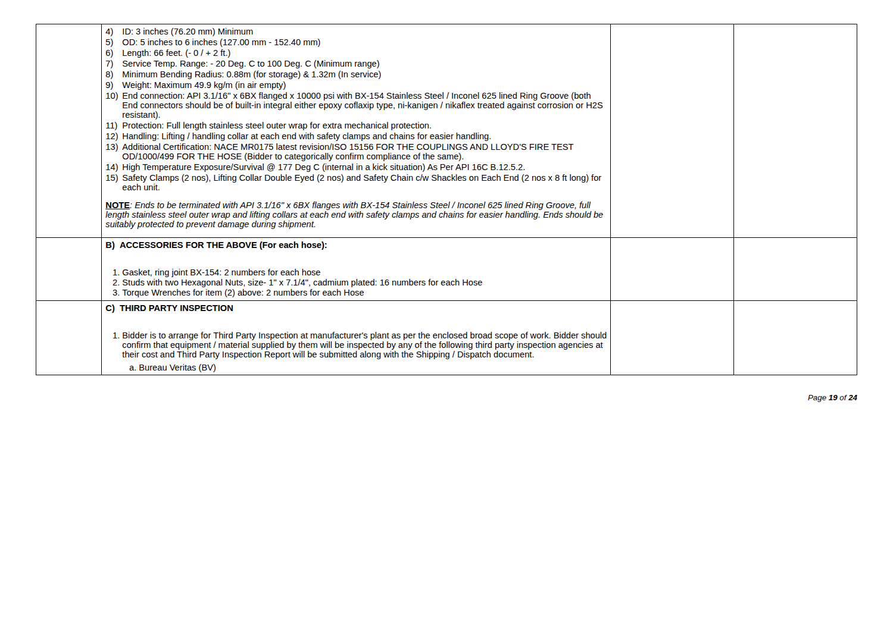| | ID: 3 inches (76.20 mm) Minimum OD: 5 inches to 6 inches (127.00 mm - 152.40 mm) Length: 66 feet. (- 0 / + 2 ft.) Service Temp. Range: - 20 Deg. C to 100 Deg. C (Minimum range) Minimum Bending Radius: 0.88m (for storage) & 1.32m (In service) Weight: Maximum 49.9 kg/m (in air empty) End connection: API 3.1/16" x 6BX flanged x 10000 psi with BX-154 Stainless Steel / Inconel 625 lined Ring Groove (both End connectors should be of built-in integral either epoxy coflaxip type, ni-kanigen / nikaflex treated against corrosion or H2S resistant). Protection: Full length stainless steel outer wrap for extra mechanical protection. Handling: Lifting / handling collar at each end with safety clamps and chains for easier handling. Additional Certification: NACE MR0175 latest revision/ISO 15156 FOR THE COUPLINGS AND LLOYD'S FIRE TEST OD/1000/499 FOR THE HOSE (Bidder to categorically confirm compliance of the same). High Temperature Exposure/Survival @ 177 Deg C (internal in a kick situation) As Per API 16C B.12.5.2. Safety Clamps (2 nos), Lifting Collar Double Eyed (2 nos) and Safety Chain c/w Shackles on Each End (2 nos x 8 ft long) for each unit. NOTE : Ends to be terminated with API 3.1/16" x 6BX flanges with BX-154 Stainless Steel / Inconel 625 lined Ring Groove, full length stainless steel outer wrap and lifting collars at each end with safety clamps and chains for easier handling. Ends should be suitably protected to prevent damage during shipment. | | |
| | B) ACCESSORIES FOR THE ABOVE (For each hose): Gasket, ring joint BX-154: 2 numbers for each hose Studs with two Hexagonal Nuts, size- 1" x 7.1/4", cadmium plated: 16 numbers for each Hose Torque Wrenches for item (2) above: 2 numbers for each Hose | | |
| | C) THIRD PARTY INSPECTION Bidder is to arrange for Third Party Inspection at manufacturer's plant as per the enclosed broad scope of work. Bidder should confirm that equipment / material supplied by them will be inspected by any of the following third party inspection agencies at their cost and Third Party Inspection Report will be submitted along with the Shipping / Dispatch document. Bureau Veritas (BV) | | |
Page 19 of 24